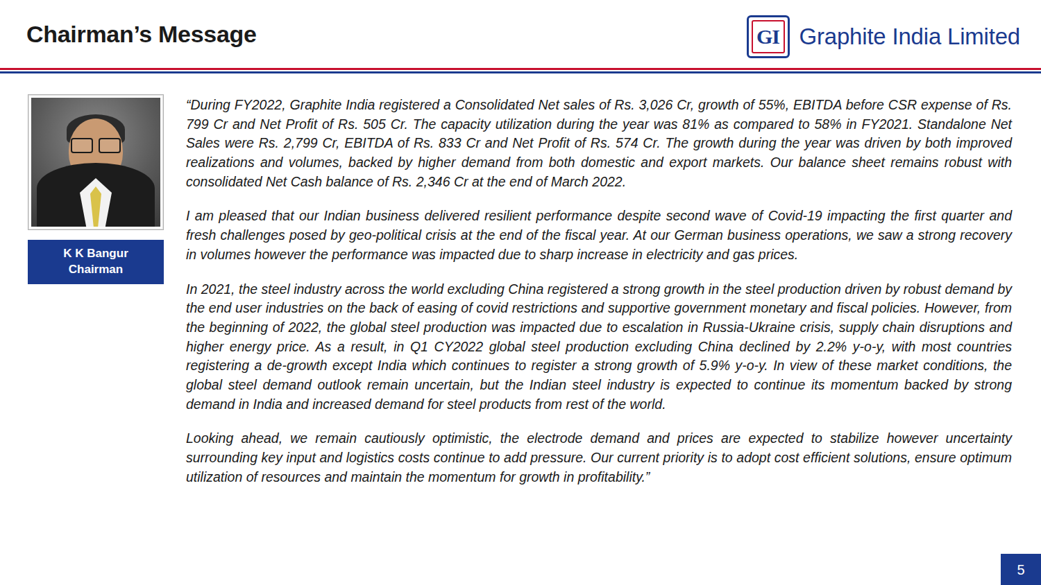Chairman’s Message
GI
Graphite India Limited
K K Bangur
Chairman
“During FY2022, Graphite India registered a Consolidated Net sales of Rs. 3,026 Cr, growth of 55%, EBITDA before CSR expense of Rs. 799 Cr and Net Profit of Rs. 505 Cr. The capacity utilization during the year was 81% as compared to 58% in FY2021. Standalone Net Sales were Rs. 2,799 Cr, EBITDA of Rs. 833 Cr and Net Profit of Rs. 574 Cr. The growth during the year was driven by both improved realizations and volumes, backed by higher demand from both domestic and export markets. Our balance sheet remains robust with consolidated Net Cash balance of Rs. 2,346 Cr at the end of March 2022.
I am pleased that our Indian business delivered resilient performance despite second wave of Covid-19 impacting the first quarter and fresh challenges posed by geo-political crisis at the end of the fiscal year. At our German business operations, we saw a strong recovery in volumes however the performance was impacted due to sharp increase in electricity and gas prices.
In 2021, the steel industry across the world excluding China registered a strong growth in the steel production driven by robust demand by the end user industries on the back of easing of covid restrictions and supportive government monetary and fiscal policies. However, from the beginning of 2022, the global steel production was impacted due to escalation in Russia-Ukraine crisis, supply chain disruptions and higher energy price. As a result, in Q1 CY2022 global steel production excluding China declined by 2.2% y-o-y, with most countries registering a de-growth except India which continues to register a strong growth of 5.9% y-o-y. In view of these market conditions, the global steel demand outlook remain uncertain, but the Indian steel industry is expected to continue its momentum backed by strong demand in India and increased demand for steel products from rest of the world.
Looking ahead, we remain cautiously optimistic, the electrode demand and prices are expected to stabilize however uncertainty surrounding key input and logistics costs continue to add pressure. Our current priority is to adopt cost efficient solutions, ensure optimum utilization of resources and maintain the momentum for growth in profitability.”
5